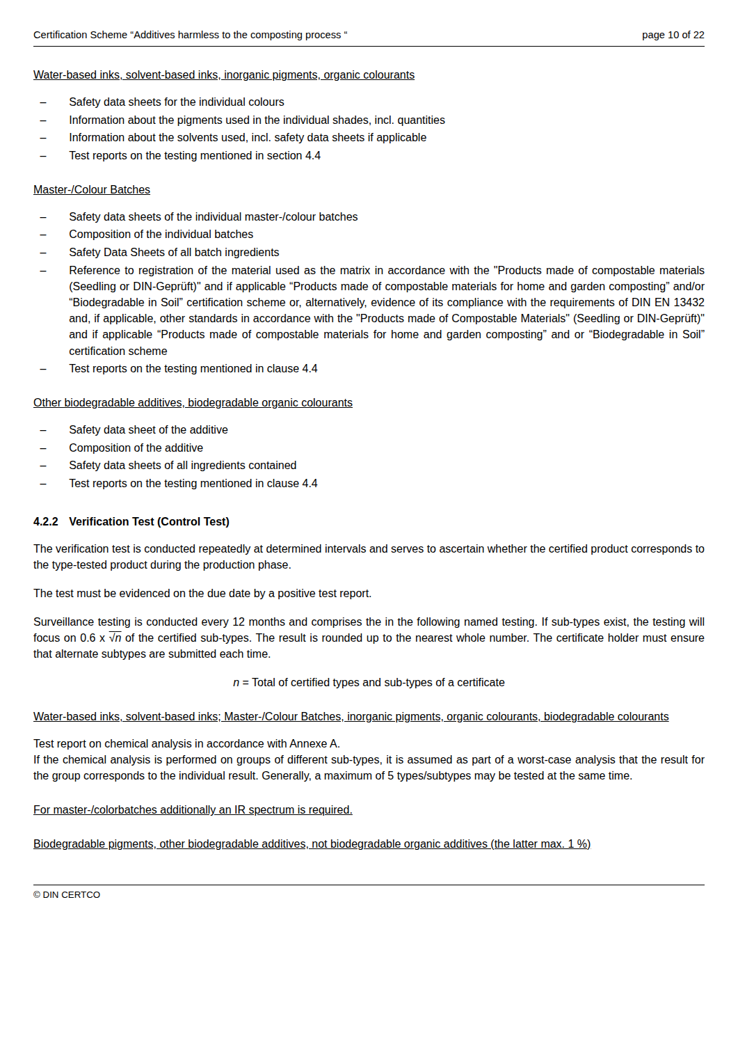Certification Scheme “Additives harmless to the composting process “ page 10 of 22
Water-based inks, solvent-based inks, inorganic pigments, organic colourants
Safety data sheets for the individual colours
Information about the pigments used in the individual shades, incl. quantities
Information about the solvents used, incl. safety data sheets if applicable
Test reports on the testing mentioned in section 4.4
Master-/Colour Batches
Safety data sheets of the individual master-/colour batches
Composition of the individual batches
Safety Data Sheets of all batch ingredients
Reference to registration of the material used as the matrix in accordance with the "Products made of compostable materials (Seedling or DIN-Geprüft)" and if applicable “Products made of compostable materials for home and garden composting” and/or “Biodegradable in Soil” certification scheme or, alternatively, evidence of its compliance with the requirements of DIN EN 13432 and, if applicable, other standards in accordance with the "Products made of Compostable Materials" (Seedling or DIN-Geprüft)" and if applicable “Products made of compostable materials for home and garden composting” and or “Biodegradable in Soil” certification scheme
Test reports on the testing mentioned in clause 4.4
Other biodegradable additives, biodegradable organic colourants
Safety data sheet of the additive
Composition of the additive
Safety data sheets of all ingredients contained
Test reports on the testing mentioned in clause 4.4
4.2.2 Verification Test (Control Test)
The verification test is conducted repeatedly at determined intervals and serves to ascertain whether the certified product corresponds to the type-tested product during the production phase.
The test must be evidenced on the due date by a positive test report.
Surveillance testing is conducted every 12 months and comprises the in the following named testing. If sub-types exist, the testing will focus on 0.6 x √n of the certified sub-types. The result is rounded up to the nearest whole number. The certificate holder must ensure that alternate subtypes are submitted each time.
n = Total of certified types and sub-types of a certificate
Water-based inks, solvent-based inks; Master-/Colour Batches, inorganic pigments, organic colourants, biodegradable colourants
Test report on chemical analysis in accordance with Annexe A.
If the chemical analysis is performed on groups of different sub-types, it is assumed as part of a worst-case analysis that the result for the group corresponds to the individual result. Generally, a maximum of 5 types/subtypes may be tested at the same time.
For master-/colorbatches additionally an IR spectrum is required.
Biodegradable pigments, other biodegradable additives, not biodegradable organic additives (the latter max. 1 %)
© DIN CERTCO